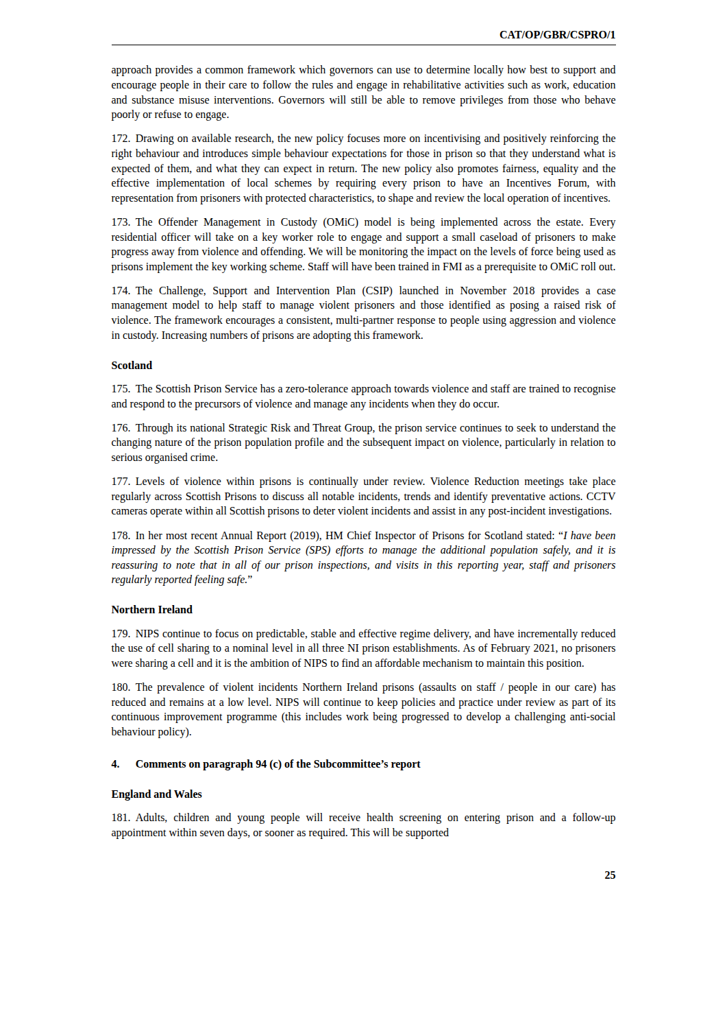CAT/OP/GBR/CSPRO/1
approach provides a common framework which governors can use to determine locally how best to support and encourage people in their care to follow the rules and engage in rehabilitative activities such as work, education and substance misuse interventions. Governors will still be able to remove privileges from those who behave poorly or refuse to engage.
172. Drawing on available research, the new policy focuses more on incentivising and positively reinforcing the right behaviour and introduces simple behaviour expectations for those in prison so that they understand what is expected of them, and what they can expect in return. The new policy also promotes fairness, equality and the effective implementation of local schemes by requiring every prison to have an Incentives Forum, with representation from prisoners with protected characteristics, to shape and review the local operation of incentives.
173. The Offender Management in Custody (OMiC) model is being implemented across the estate. Every residential officer will take on a key worker role to engage and support a small caseload of prisoners to make progress away from violence and offending. We will be monitoring the impact on the levels of force being used as prisons implement the key working scheme. Staff will have been trained in FMI as a prerequisite to OMiC roll out.
174. The Challenge, Support and Intervention Plan (CSIP) launched in November 2018 provides a case management model to help staff to manage violent prisoners and those identified as posing a raised risk of violence. The framework encourages a consistent, multi-partner response to people using aggression and violence in custody. Increasing numbers of prisons are adopting this framework.
Scotland
175. The Scottish Prison Service has a zero-tolerance approach towards violence and staff are trained to recognise and respond to the precursors of violence and manage any incidents when they do occur.
176. Through its national Strategic Risk and Threat Group, the prison service continues to seek to understand the changing nature of the prison population profile and the subsequent impact on violence, particularly in relation to serious organised crime.
177. Levels of violence within prisons is continually under review. Violence Reduction meetings take place regularly across Scottish Prisons to discuss all notable incidents, trends and identify preventative actions. CCTV cameras operate within all Scottish prisons to deter violent incidents and assist in any post-incident investigations.
178. In her most recent Annual Report (2019), HM Chief Inspector of Prisons for Scotland stated: “I have been impressed by the Scottish Prison Service (SPS) efforts to manage the additional population safely, and it is reassuring to note that in all of our prison inspections, and visits in this reporting year, staff and prisoners regularly reported feeling safe.”
Northern Ireland
179. NIPS continue to focus on predictable, stable and effective regime delivery, and have incrementally reduced the use of cell sharing to a nominal level in all three NI prison establishments. As of February 2021, no prisoners were sharing a cell and it is the ambition of NIPS to find an affordable mechanism to maintain this position.
180. The prevalence of violent incidents Northern Ireland prisons (assaults on staff / people in our care) has reduced and remains at a low level. NIPS will continue to keep policies and practice under review as part of its continuous improvement programme (this includes work being progressed to develop a challenging anti-social behaviour policy).
4. Comments on paragraph 94 (c) of the Subcommittee’s report
England and Wales
181. Adults, children and young people will receive health screening on entering prison and a follow-up appointment within seven days, or sooner as required. This will be supported
25